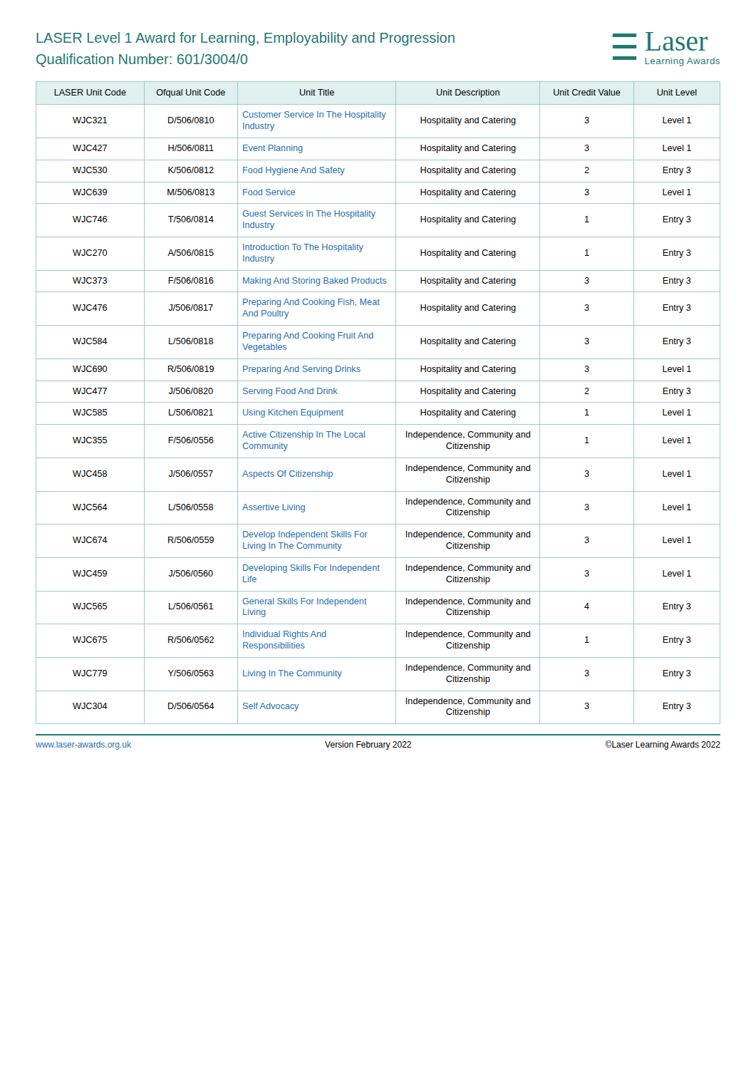LASER Level 1 Award for Learning, Employability and Progression
Qualification Number: 601/3004/0
☰ Laser
Learning Awards
| LASER Unit Code | Ofqual Unit Code | Unit Title | Unit Description | Unit Credit Value | Unit Level |
| --- | --- | --- | --- | --- | --- |
| WJC321 | D/506/0810 | Customer Service In The Hospitality Industry | Hospitality and Catering | 3 | Level 1 |
| WJC427 | H/506/0811 | Event Planning | Hospitality and Catering | 3 | Level 1 |
| WJC530 | K/506/0812 | Food Hygiene And Safety | Hospitality and Catering | 2 | Entry 3 |
| WJC639 | M/506/0813 | Food Service | Hospitality and Catering | 3 | Level 1 |
| WJC746 | T/506/0814 | Guest Services In The Hospitality Industry | Hospitality and Catering | 1 | Entry 3 |
| WJC270 | A/506/0815 | Introduction To The Hospitality Industry | Hospitality and Catering | 1 | Entry 3 |
| WJC373 | F/506/0816 | Making And Storing Baked Products | Hospitality and Catering | 3 | Entry 3 |
| WJC476 | J/506/0817 | Preparing And Cooking Fish, Meat And Poultry | Hospitality and Catering | 3 | Entry 3 |
| WJC584 | L/506/0818 | Preparing And Cooking Fruit And Vegetables | Hospitality and Catering | 3 | Entry 3 |
| WJC690 | R/506/0819 | Preparing And Serving Drinks | Hospitality and Catering | 3 | Level 1 |
| WJC477 | J/506/0820 | Serving Food And Drink | Hospitality and Catering | 2 | Entry 3 |
| WJC585 | L/506/0821 | Using Kitchen Equipment | Hospitality and Catering | 1 | Level 1 |
| WJC355 | F/506/0556 | Active Citizenship In The Local Community | Independence, Community and Citizenship | 1 | Level 1 |
| WJC458 | J/506/0557 | Aspects Of Citizenship | Independence, Community and Citizenship | 3 | Level 1 |
| WJC564 | L/506/0558 | Assertive Living | Independence, Community and Citizenship | 3 | Level 1 |
| WJC674 | R/506/0559 | Develop Independent Skills For Living In The Community | Independence, Community and Citizenship | 3 | Level 1 |
| WJC459 | J/506/0560 | Developing Skills For Independent Life | Independence, Community and Citizenship | 3 | Level 1 |
| WJC565 | L/506/0561 | General Skills For Independent Living | Independence, Community and Citizenship | 4 | Entry 3 |
| WJC675 | R/506/0562 | Individual Rights And Responsibilities | Independence, Community and Citizenship | 1 | Entry 3 |
| WJC779 | Y/506/0563 | Living In The Community | Independence, Community and Citizenship | 3 | Entry 3 |
| WJC304 | D/506/0564 | Self Advocacy | Independence, Community and Citizenship | 3 | Entry 3 |
www.laser-awards.org.uk
Version February 2022
©Laser Learning Awards 2022